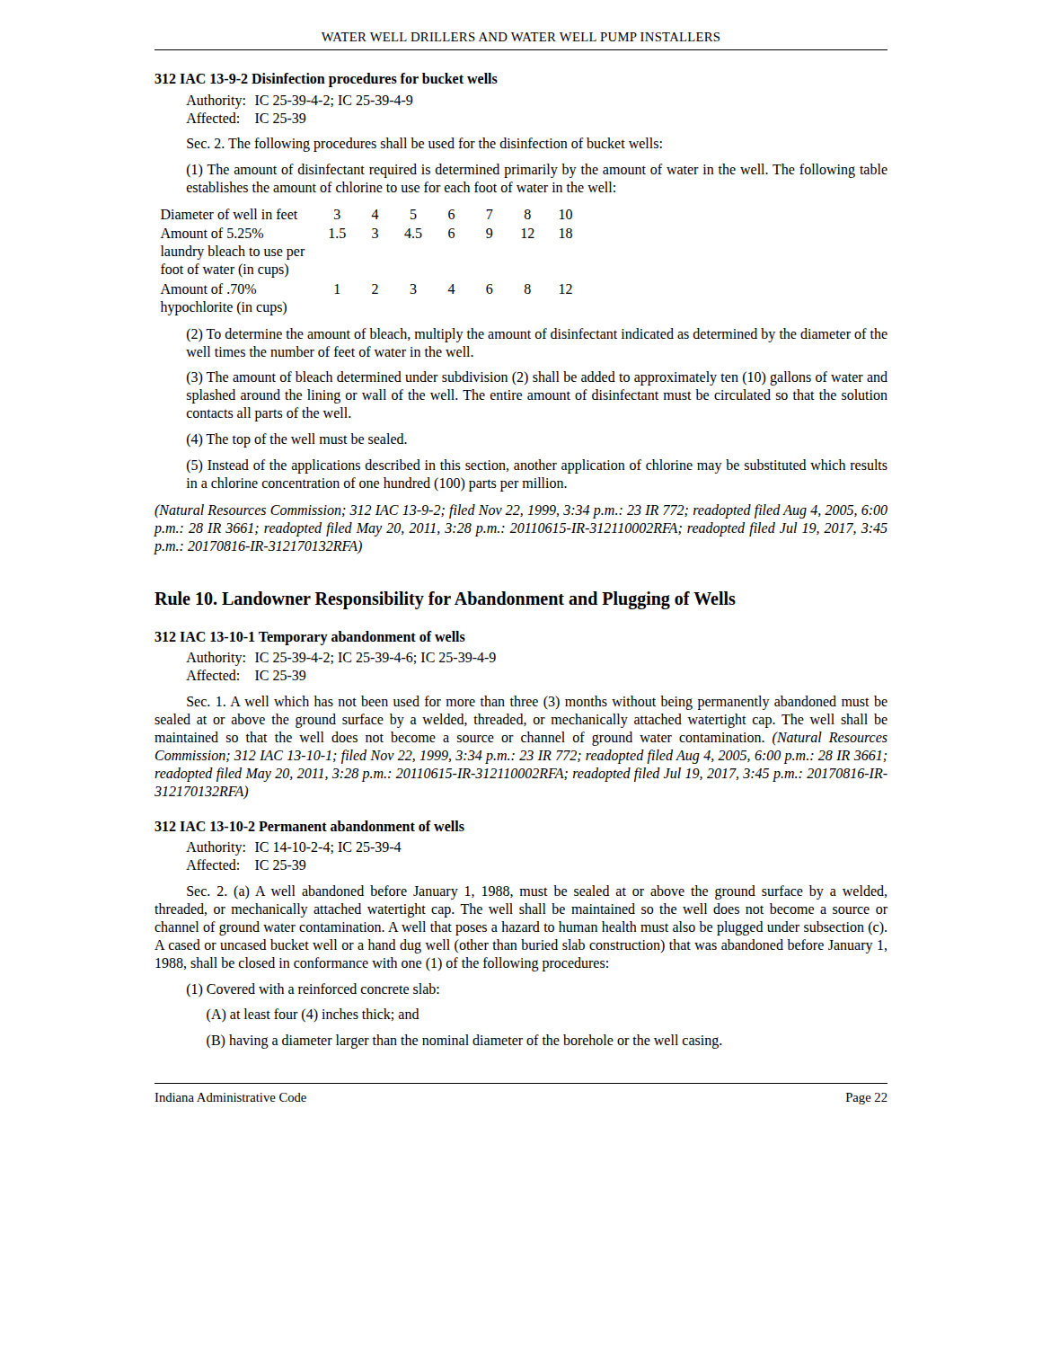WATER WELL DRILLERS AND WATER WELL PUMP INSTALLERS
312 IAC 13-9-2 Disinfection procedures for bucket wells
| Authority: | IC 25-39-4-2; IC 25-39-4-9 |
| Affected: | IC 25-39 |
Sec. 2. The following procedures shall be used for the disinfection of bucket wells:
(1) The amount of disinfectant required is determined primarily by the amount of water in the well. The following table establishes the amount of chlorine to use for each foot of water in the well:
| Diameter of well in feet | 3 | 4 | 5 | 6 | 7 | 8 | 10 |
| Amount of 5.25% laundry bleach to use per foot of water (in cups) | 1.5 | 3 | 4.5 | 6 | 9 | 12 | 18 |
| Amount of .70% hypochlorite (in cups) | 1 | 2 | 3 | 4 | 6 | 8 | 12 |
(2) To determine the amount of bleach, multiply the amount of disinfectant indicated as determined by the diameter of the well times the number of feet of water in the well.
(3) The amount of bleach determined under subdivision (2) shall be added to approximately ten (10) gallons of water and splashed around the lining or wall of the well. The entire amount of disinfectant must be circulated so that the solution contacts all parts of the well.
(4) The top of the well must be sealed.
(5) Instead of the applications described in this section, another application of chlorine may be substituted which results in a chlorine concentration of one hundred (100) parts per million.
(Natural Resources Commission; 312 IAC 13-9-2; filed Nov 22, 1999, 3:34 p.m.: 23 IR 772; readopted filed Aug 4, 2005, 6:00 p.m.: 28 IR 3661; readopted filed May 20, 2011, 3:28 p.m.: 20110615-IR-312110002RFA; readopted filed Jul 19, 2017, 3:45 p.m.: 20170816-IR-312170132RFA)
Rule 10. Landowner Responsibility for Abandonment and Plugging of Wells
312 IAC 13-10-1 Temporary abandonment of wells
| Authority: | IC 25-39-4-2; IC 25-39-4-6; IC 25-39-4-9 |
| Affected: | IC 25-39 |
Sec. 1. A well which has not been used for more than three (3) months without being permanently abandoned must be sealed at or above the ground surface by a welded, threaded, or mechanically attached watertight cap. The well shall be maintained so that the well does not become a source or channel of ground water contamination. (Natural Resources Commission; 312 IAC 13-10-1; filed Nov 22, 1999, 3:34 p.m.: 23 IR 772; readopted filed Aug 4, 2005, 6:00 p.m.: 28 IR 3661; readopted filed May 20, 2011, 3:28 p.m.: 20110615-IR-312110002RFA; readopted filed Jul 19, 2017, 3:45 p.m.: 20170816-IR-312170132RFA)
312 IAC 13-10-2 Permanent abandonment of wells
| Authority: | IC 14-10-2-4; IC 25-39-4 |
| Affected: | IC 25-39 |
Sec. 2. (a) A well abandoned before January 1, 1988, must be sealed at or above the ground surface by a welded, threaded, or mechanically attached watertight cap. The well shall be maintained so the well does not become a source or channel of ground water contamination. A well that poses a hazard to human health must also be plugged under subsection (c). A cased or uncased bucket well or a hand dug well (other than buried slab construction) that was abandoned before January 1, 1988, shall be closed in conformance with one (1) of the following procedures:
(1) Covered with a reinforced concrete slab:
(A) at least four (4) inches thick; and
(B) having a diameter larger than the nominal diameter of the borehole or the well casing.
Indiana Administrative Code Page 22